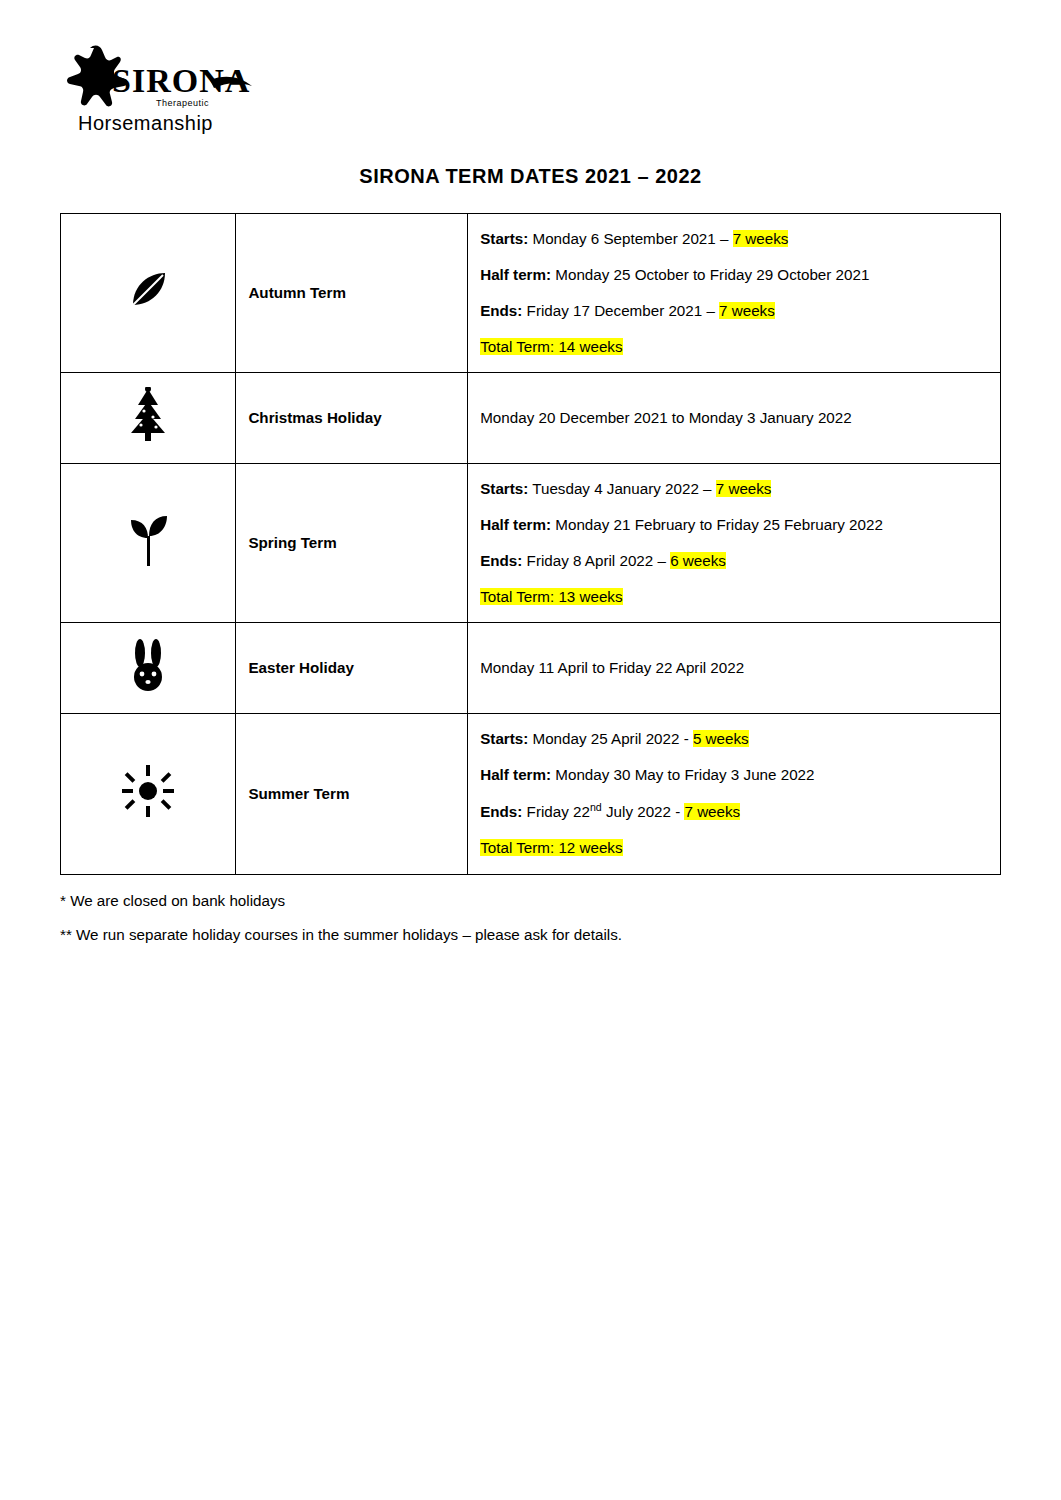SIRONA Therapeutic Horsemanship
SIRONA TERM DATES 2021 – 2022
| | Autumn Term | Starts: Monday 6 September 2021 – 7 weeks Half term: Monday 25 October to Friday 29 October 2021 Ends: Friday 17 December 2021 – 7 weeks Total Term: 14 weeks |
| | Christmas Holiday | Monday 20 December 2021 to Monday 3 January 2022 |
| | Spring Term | Starts: Tuesday 4 January 2022 – 7 weeks Half term: Monday 21 February to Friday 25 February 2022 Ends: Friday 8 April 2022 – 6 weeks Total Term: 13 weeks |
| | Easter Holiday | Monday 11 April to Friday 22 April 2022 |
| | Summer Term | Starts: Monday 25 April 2022 - 5 weeks Half term: Monday 30 May to Friday 3 June 2022 Ends: Friday 22 nd July 2022 - 7 weeks Total Term: 12 weeks |
* We are closed on bank holidays
** We run separate holiday courses in the summer holidays – please ask for details.